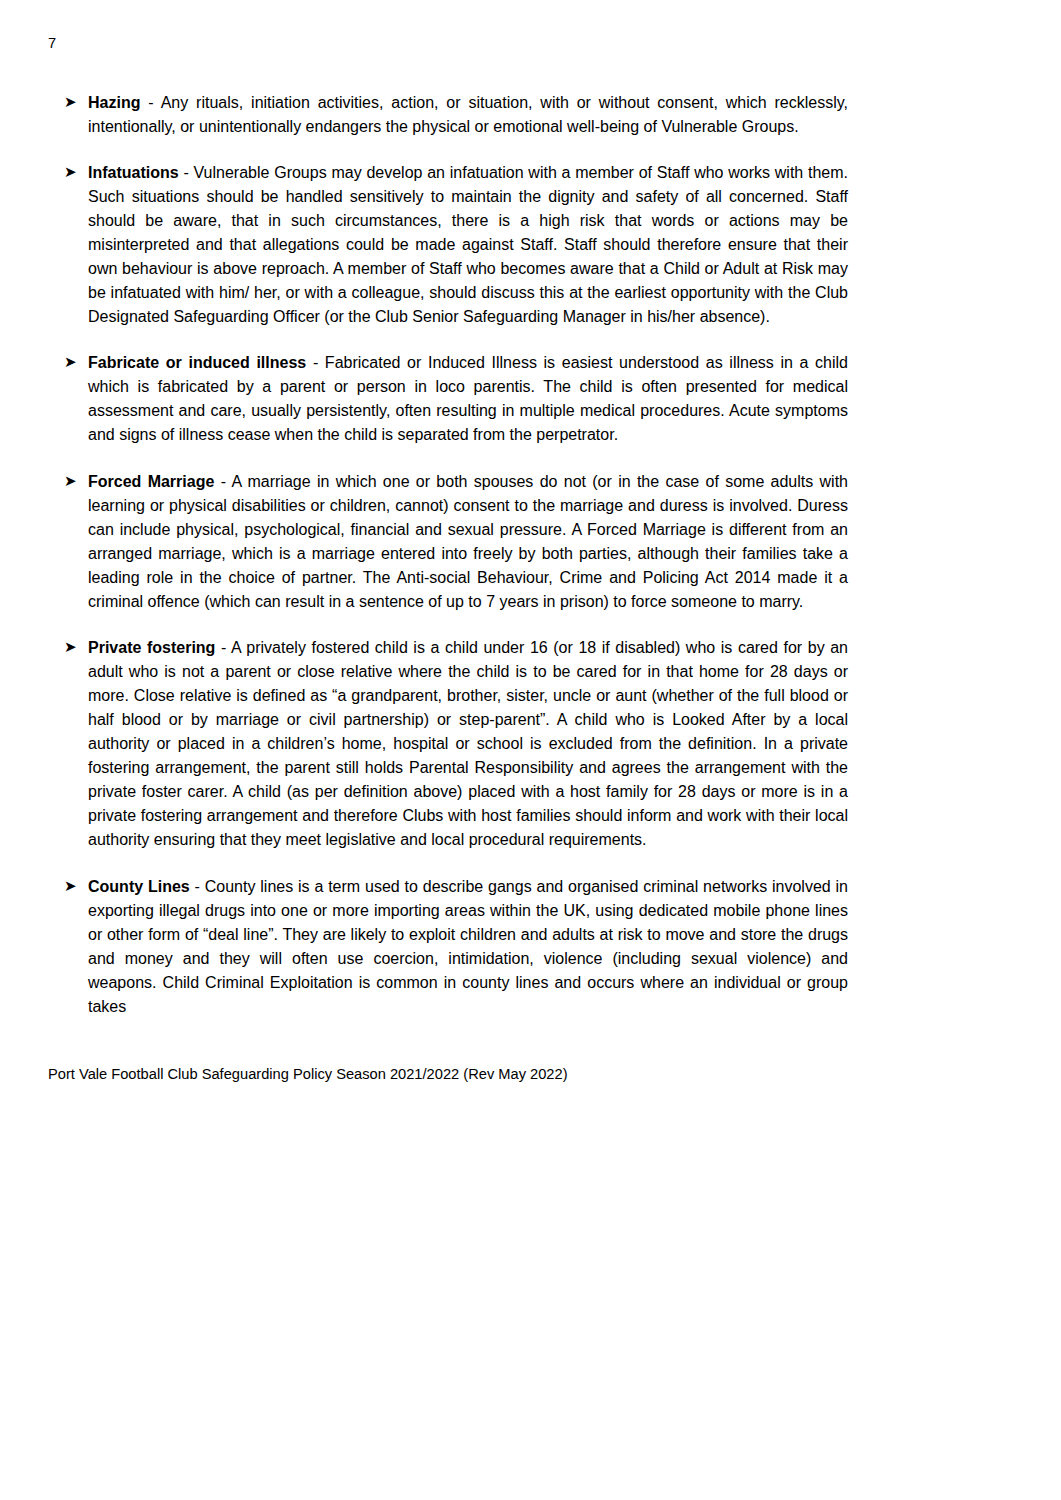7
Hazing - Any rituals, initiation activities, action, or situation, with or without consent, which recklessly, intentionally, or unintentionally endangers the physical or emotional well-being of Vulnerable Groups.
Infatuations - Vulnerable Groups may develop an infatuation with a member of Staff who works with them. Such situations should be handled sensitively to maintain the dignity and safety of all concerned. Staff should be aware, that in such circumstances, there is a high risk that words or actions may be misinterpreted and that allegations could be made against Staff. Staff should therefore ensure that their own behaviour is above reproach. A member of Staff who becomes aware that a Child or Adult at Risk may be infatuated with him/ her, or with a colleague, should discuss this at the earliest opportunity with the Club Designated Safeguarding Officer (or the Club Senior Safeguarding Manager in his/her absence).
Fabricate or induced illness - Fabricated or Induced Illness is easiest understood as illness in a child which is fabricated by a parent or person in loco parentis. The child is often presented for medical assessment and care, usually persistently, often resulting in multiple medical procedures. Acute symptoms and signs of illness cease when the child is separated from the perpetrator.
Forced Marriage - A marriage in which one or both spouses do not (or in the case of some adults with learning or physical disabilities or children, cannot) consent to the marriage and duress is involved. Duress can include physical, psychological, financial and sexual pressure. A Forced Marriage is different from an arranged marriage, which is a marriage entered into freely by both parties, although their families take a leading role in the choice of partner. The Anti-social Behaviour, Crime and Policing Act 2014 made it a criminal offence (which can result in a sentence of up to 7 years in prison) to force someone to marry.
Private fostering - A privately fostered child is a child under 16 (or 18 if disabled) who is cared for by an adult who is not a parent or close relative where the child is to be cared for in that home for 28 days or more. Close relative is defined as “a grandparent, brother, sister, uncle or aunt (whether of the full blood or half blood or by marriage or civil partnership) or step-parent”. A child who is Looked After by a local authority or placed in a children’s home, hospital or school is excluded from the definition. In a private fostering arrangement, the parent still holds Parental Responsibility and agrees the arrangement with the private foster carer. A child (as per definition above) placed with a host family for 28 days or more is in a private fostering arrangement and therefore Clubs with host families should inform and work with their local authority ensuring that they meet legislative and local procedural requirements.
County Lines - County lines is a term used to describe gangs and organised criminal networks involved in exporting illegal drugs into one or more importing areas within the UK, using dedicated mobile phone lines or other form of “deal line”. They are likely to exploit children and adults at risk to move and store the drugs and money and they will often use coercion, intimidation, violence (including sexual violence) and weapons. Child Criminal Exploitation is common in county lines and occurs where an individual or group takes
Port Vale Football Club Safeguarding Policy Season 2021/2022 (Rev May 2022)